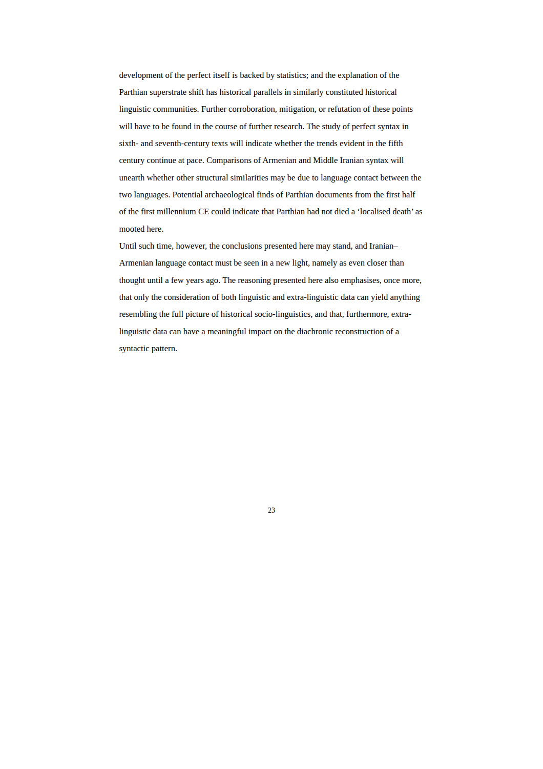development of the perfect itself is backed by statistics; and the explanation of the Parthian superstrate shift has historical parallels in similarly constituted historical linguistic communities. Further corroboration, mitigation, or refutation of these points will have to be found in the course of further research. The study of perfect syntax in sixth- and seventh-century texts will indicate whether the trends evident in the fifth century continue at pace. Comparisons of Armenian and Middle Iranian syntax will unearth whether other structural similarities may be due to language contact between the two languages. Potential archaeological finds of Parthian documents from the first half of the first millennium CE could indicate that Parthian had not died a ‘localised death’ as mooted here.
Until such time, however, the conclusions presented here may stand, and Iranian–Armenian language contact must be seen in a new light, namely as even closer than thought until a few years ago. The reasoning presented here also emphasises, once more, that only the consideration of both linguistic and extra-linguistic data can yield anything resembling the full picture of historical socio-linguistics, and that, furthermore, extra-linguistic data can have a meaningful impact on the diachronic reconstruction of a syntactic pattern.
23